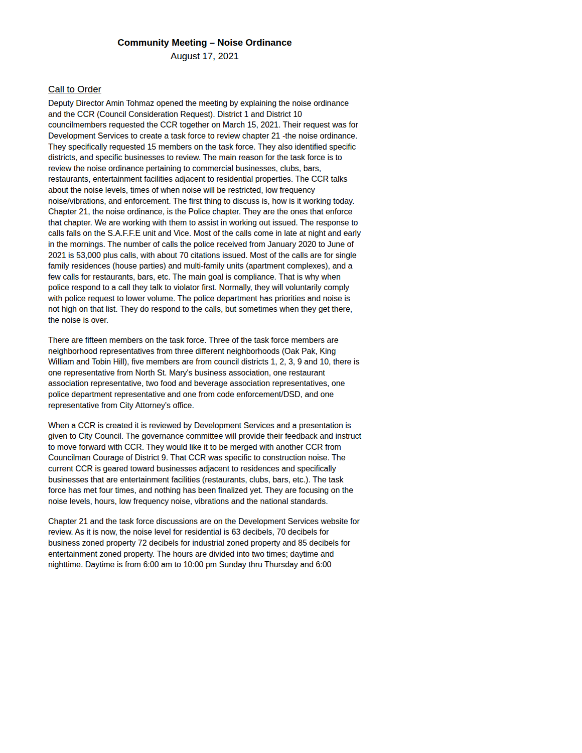Community Meeting – Noise Ordinance
August 17, 2021
Call to Order
Deputy Director Amin Tohmaz opened the meeting by explaining the noise ordinance and the CCR (Council Consideration Request). District 1 and District 10 councilmembers requested the CCR together on March 15, 2021. Their request was for Development Services to create a task force to review chapter 21 -the noise ordinance. They specifically requested 15 members on the task force. They also identified specific districts, and specific businesses to review. The main reason for the task force is to review the noise ordinance pertaining to commercial businesses, clubs, bars, restaurants, entertainment facilities adjacent to residential properties. The CCR talks about the noise levels, times of when noise will be restricted, low frequency noise/vibrations, and enforcement. The first thing to discuss is, how is it working today. Chapter 21, the noise ordinance, is the Police chapter. They are the ones that enforce that chapter. We are working with them to assist in working out issued. The response to calls falls on the S.A.F.F.E unit and Vice. Most of the calls come in late at night and early in the mornings. The number of calls the police received from January 2020 to June of 2021 is 53,000 plus calls, with about 70 citations issued. Most of the calls are for single family residences (house parties) and multi-family units (apartment complexes), and a few calls for restaurants, bars, etc. The main goal is compliance. That is why when police respond to a call they talk to violator first. Normally, they will voluntarily comply with police request to lower volume. The police department has priorities and noise is not high on that list. They do respond to the calls, but sometimes when they get there, the noise is over.
There are fifteen members on the task force. Three of the task force members are neighborhood representatives from three different neighborhoods (Oak Pak, King William and Tobin Hill), five members are from council districts 1, 2, 3, 9 and 10, there is one representative from North St. Mary's business association, one restaurant association representative, two food and beverage association representatives, one police department representative and one from code enforcement/DSD, and one representative from City Attorney's office.
When a CCR is created it is reviewed by Development Services and a presentation is given to City Council. The governance committee will provide their feedback and instruct to move forward with CCR. They would like it to be merged with another CCR from Councilman Courage of District 9. That CCR was specific to construction noise. The current CCR is geared toward businesses adjacent to residences and specifically businesses that are entertainment facilities (restaurants, clubs, bars, etc.). The task force has met four times, and nothing has been finalized yet. They are focusing on the noise levels, hours, low frequency noise, vibrations and the national standards.
Chapter 21 and the task force discussions are on the Development Services website for review. As it is now, the noise level for residential is 63 decibels, 70 decibels for business zoned property 72 decibels for industrial zoned property and 85 decibels for entertainment zoned property. The hours are divided into two times; daytime and nighttime. Daytime is from 6:00 am to 10:00 pm Sunday thru Thursday and 6:00